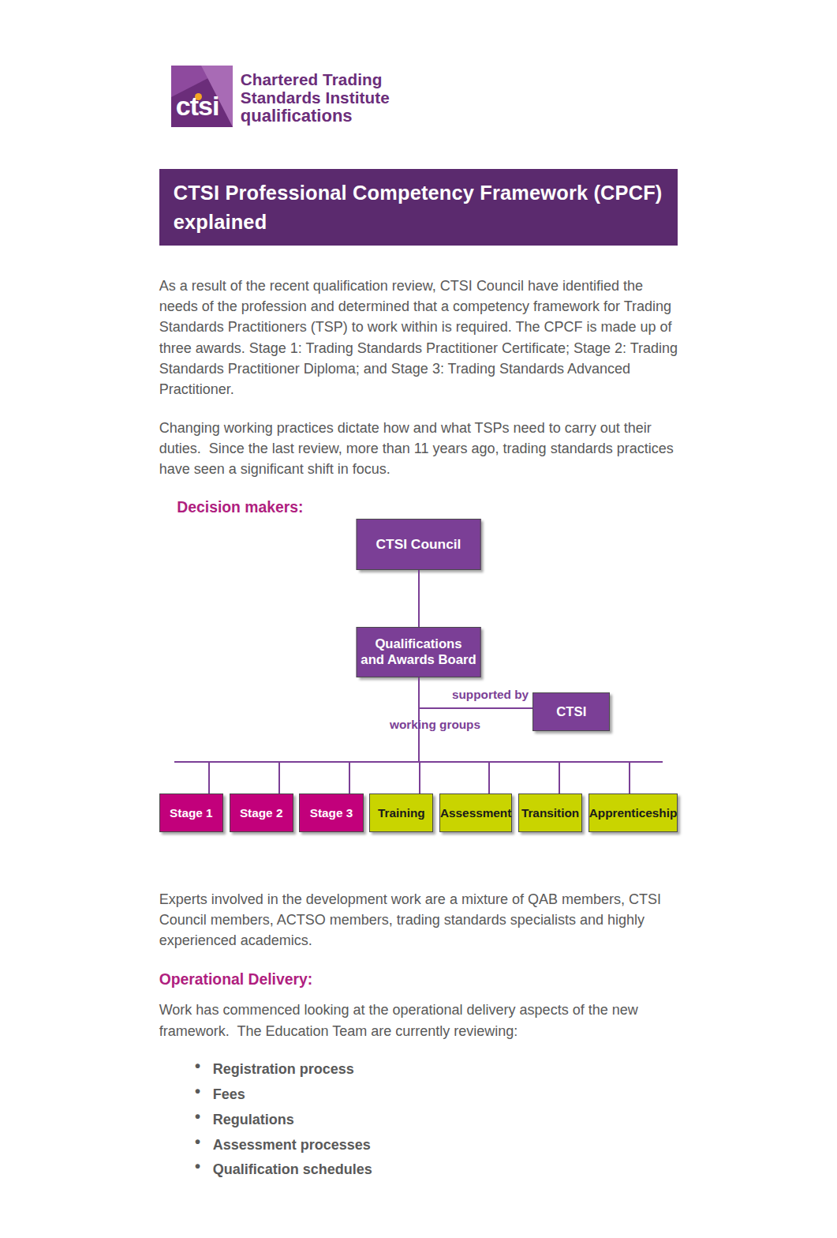ctsi
Chartered Trading
Standards Institute
qualifications
CTSI Professional Competency Framework (CPCF) explained
As a result of the recent qualification review, CTSI Council have identified the needs of the profession and determined that a competency framework for Trading Standards Practitioners (TSP) to work within is required. The CPCF is made up of three awards. Stage 1: Trading Standards Practitioner Certificate; Stage 2: Trading Standards Practitioner Diploma; and Stage 3: Trading Standards Advanced Practitioner.
Changing working practices dictate how and what TSPs need to carry out their duties. Since the last review, more than 11 years ago, trading standards practices have seen a significant shift in focus.
Decision makers:
CTSI Council
Qualifications
and Awards Board
supported by
CTSI
working groups
Stage 1
Stage 2
Stage 3
Training
Assessment
Transition
Apprenticeship
Experts involved in the development work are a mixture of QAB members, CTSI Council members, ACTSO members, trading standards specialists and highly experienced academics.
Operational Delivery:
Work has commenced looking at the operational delivery aspects of the new framework. The Education Team are currently reviewing:
Registration process
Fees
Regulations
Assessment processes
Qualification schedules